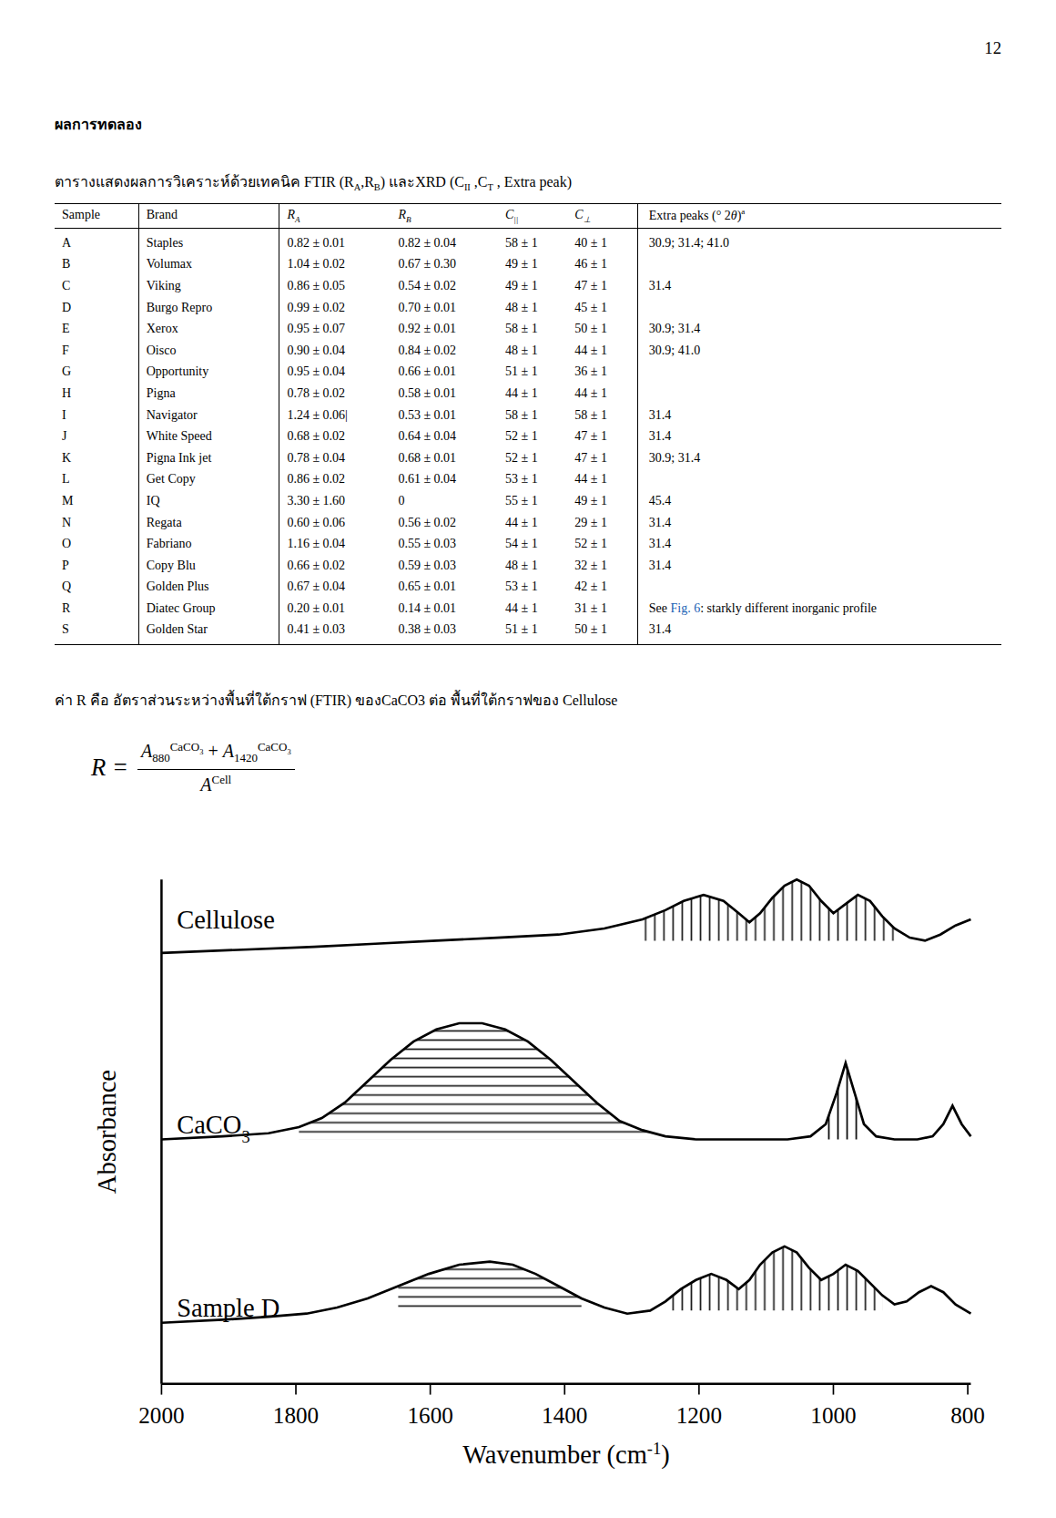12
ผลการทดลอง
ตารางแสดงผลการวิเคราะห์ด้วยเทคนิค FTIR (RA,RB) และXRD (CII ,CT , Extra peak)
| Sample | Brand | R A | R B | C // | C ⊥ | Extra peaks (° 2 θ ) a |
| --- | --- | --- | --- | --- | --- | --- |
| A | Staples | 0.82 ± 0.01 | 0.82 ± 0.04 | 58 ± 1 | 40 ± 1 | 30.9; 31.4; 41.0 |
| B | Volumax | 1.04 ± 0.02 | 0.67 ± 0.30 | 49 ± 1 | 46 ± 1 | |
| C | Viking | 0.86 ± 0.05 | 0.54 ± 0.02 | 49 ± 1 | 47 ± 1 | 31.4 |
| D | Burgo Repro | 0.99 ± 0.02 | 0.70 ± 0.01 | 48 ± 1 | 45 ± 1 | |
| E | Xerox | 0.95 ± 0.07 | 0.92 ± 0.01 | 58 ± 1 | 50 ± 1 | 30.9; 31.4 |
| F | Oisco | 0.90 ± 0.04 | 0.84 ± 0.02 | 48 ± 1 | 44 ± 1 | 30.9; 41.0 |
| G | Opportunity | 0.95 ± 0.04 | 0.66 ± 0.01 | 51 ± 1 | 36 ± 1 | |
| H | Pigna | 0.78 ± 0.02 | 0.58 ± 0.01 | 44 ± 1 | 44 ± 1 | |
| I | Navigator | 1.24 ± 0.06/ | 0.53 ± 0.01 | 58 ± 1 | 58 ± 1 | 31.4 |
| J | White Speed | 0.68 ± 0.02 | 0.64 ± 0.04 | 52 ± 1 | 47 ± 1 | 31.4 |
| K | Pigna Ink jet | 0.78 ± 0.04 | 0.68 ± 0.01 | 52 ± 1 | 47 ± 1 | 30.9; 31.4 |
| L | Get Copy | 0.86 ± 0.02 | 0.61 ± 0.04 | 53 ± 1 | 44 ± 1 | |
| M | IQ | 3.30 ± 1.60 | 0 | 55 ± 1 | 49 ± 1 | 45.4 |
| N | Regata | 0.60 ± 0.06 | 0.56 ± 0.02 | 44 ± 1 | 29 ± 1 | 31.4 |
| O | Fabriano | 1.16 ± 0.04 | 0.55 ± 0.03 | 54 ± 1 | 52 ± 1 | 31.4 |
| P | Copy Blu | 0.66 ± 0.02 | 0.59 ± 0.03 | 48 ± 1 | 32 ± 1 | 31.4 |
| Q | Golden Plus | 0.67 ± 0.04 | 0.65 ± 0.01 | 53 ± 1 | 42 ± 1 | |
| R | Diatec Group | 0.20 ± 0.01 | 0.14 ± 0.01 | 44 ± 1 | 31 ± 1 | See Fig. 6 : starkly different inorganic profile |
| S | Golden Star | 0.41 ± 0.03 | 0.38 ± 0.03 | 51 ± 1 | 50 ± 1 | 31.4 |
ค่า R คือ อัตราส่วนระหว่างพื้นที่ใต้กราฟ (FTIR) ของCaCO3 ต่อ พื้นที่ใต้กราฟของ Cellulose
R = A880CaCO3 + A1420CaCO3 ACell
2000 1800 1600 1400 1200 1000 800 Wavenumber (cm-1) Absorbance Cellulose CaCO3 Sample D